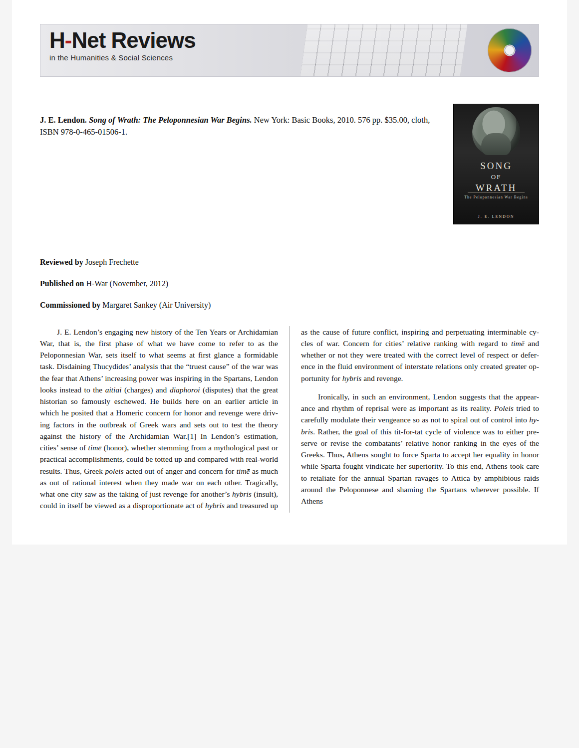H-Net Reviews
in the Humanities & Social Sciences
J. E. Lendon. Song of Wrath: The Peloponnesian War Begins. New York: Basic Books, 2010. 576 pp. $35.00, cloth, ISBN 978-0-465-01506-1.
SONGOFWRATH
The Peloponnesian War Begins
J. E. LENDON
Reviewed by Joseph Frechette
Published on H-War (November, 2012)
Commissioned by Margaret Sankey (Air University)
J. E. Lendon’s engaging new history of the Ten Years or Archidamian War, that is, the first phase of what we have come to refer to as the Peloponnesian War, sets itself to what seems at first glance a formidable task. Disdaining Thucydides’ analysis that the “truest cause” of the war was the fear that Athens’ increasing power was inspiring in the Spartans, Lendon looks instead to the aitiai (charges) and diaphoroi (disputes) that the great historian so famously eschewed. He builds here on an earlier article in which he posited that a Homeric concern for honor and revenge were driving factors in the outbreak of Greek wars and sets out to test the theory against the history of the Archidamian War.[1] In Lendon’s estimation, cities’ sense of timē (honor), whether stemming from a mythological past or practical accomplishments, could be totted up and compared with real-world results. Thus, Greek poleis acted out of anger and concern for timē as much as out of rational interest when they made war on each other. Tragically, what one city saw as the taking of just revenge for another’s hybris (insult), could in itself be viewed as a disproportionate act of hybris and treasured up as the cause of future conflict, inspiring and perpetuating interminable cycles of war. Concern for cities’ relative ranking with regard to timē and whether or not they were treated with the correct level of respect or deference in the fluid environment of interstate relations only created greater opportunity for hybris and revenge.
Ironically, in such an environment, Lendon suggests that the appearance and rhythm of reprisal were as important as its reality. Poleis tried to carefully modulate their vengeance so as not to spiral out of control into hybris. Rather, the goal of this tit-for-tat cycle of violence was to either preserve or revise the combatants’ relative honor ranking in the eyes of the Greeks. Thus, Athens sought to force Sparta to accept her equality in honor while Sparta fought vindicate her superiority. To this end, Athens took care to retaliate for the annual Spartan ravages to Attica by amphibious raids around the Peloponnese and shaming the Spartans wherever possible. If Athens